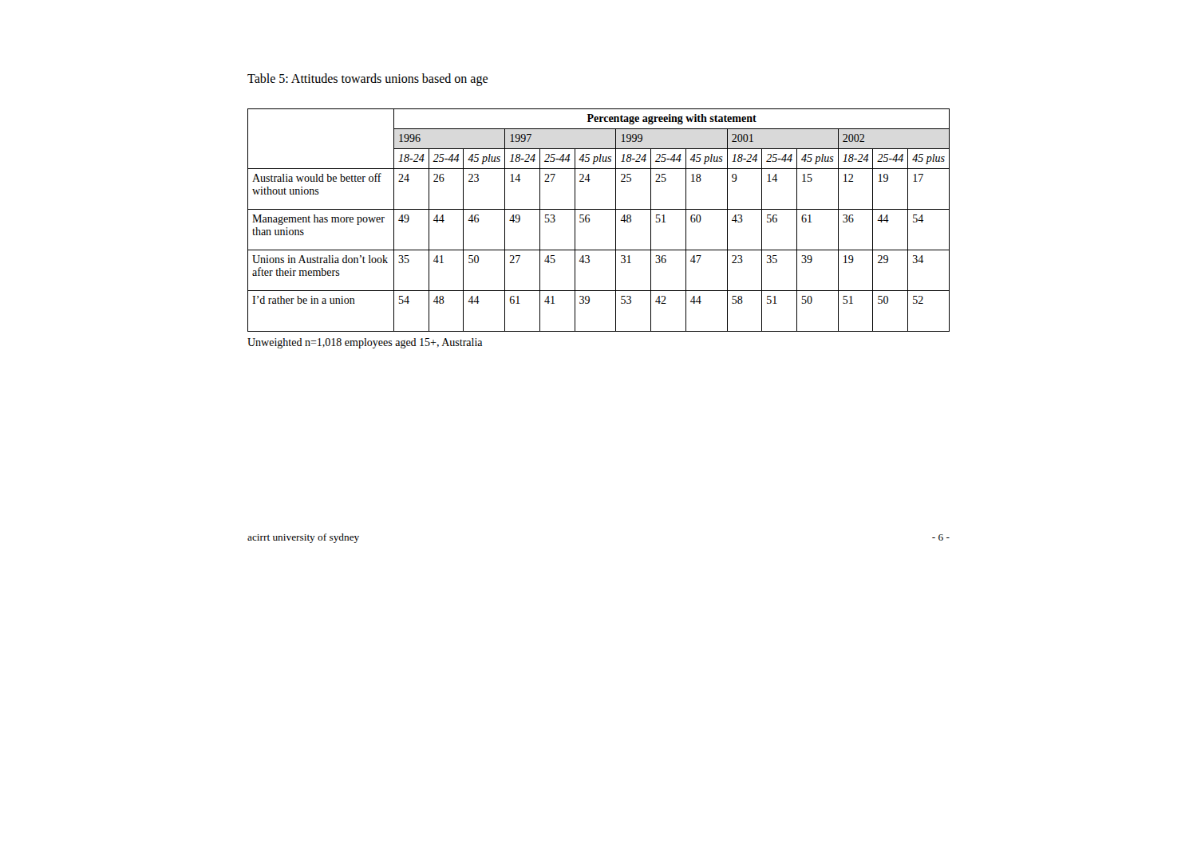Table 5: Attitudes towards unions based on age
| | Percentage agreeing with statement |
| --- | --- |
| 1996 | 1997 | 1999 | 2001 | 2002 |
| 18-24 | 25-44 | 45 plus | 18-24 | 25-44 | 45 plus | 18-24 | 25-44 | 45 plus | 18-24 | 25-44 | 45 plus | 18-24 | 25-44 | 45 plus |
| Australia would be better off without unions | 24 | 26 | 23 | 14 | 27 | 24 | 25 | 25 | 18 | 9 | 14 | 15 | 12 | 19 | 17 |
| Management has more power than unions | 49 | 44 | 46 | 49 | 53 | 56 | 48 | 51 | 60 | 43 | 56 | 61 | 36 | 44 | 54 |
| Unions in Australia don’t look after their members | 35 | 41 | 50 | 27 | 45 | 43 | 31 | 36 | 47 | 23 | 35 | 39 | 19 | 29 | 34 |
| I’d rather be in a union | 54 | 48 | 44 | 61 | 41 | 39 | 53 | 42 | 44 | 58 | 51 | 50 | 51 | 50 | 52 |
Unweighted n=1,018 employees aged 15+, Australia
acirrt university of sydney - 6 -